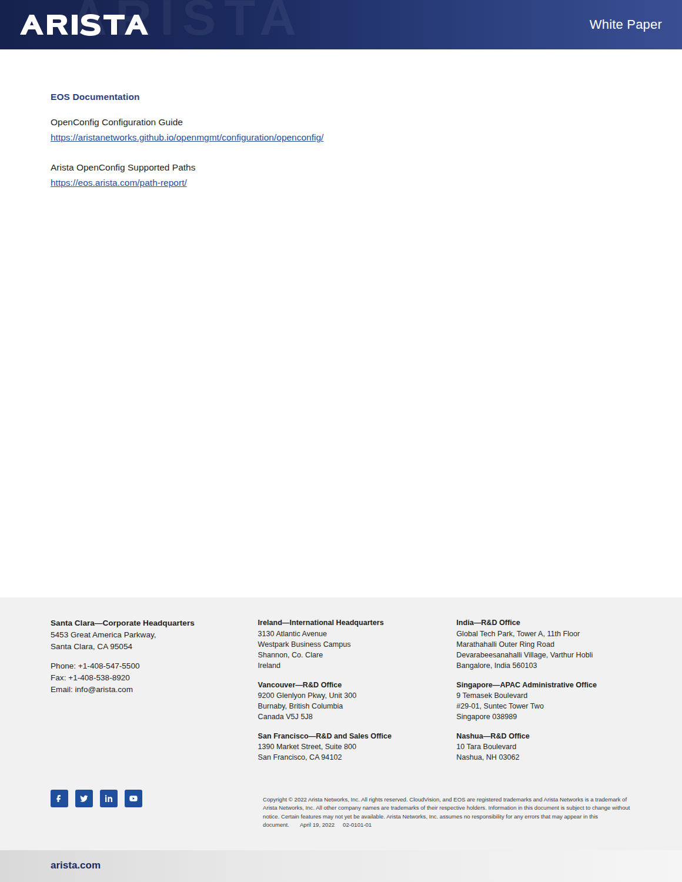ARISTA
White Paper
EOS Documentation
OpenConfig Configuration Guide
https://aristanetworks.github.io/openmgmt/configuration/openconfig/
Arista OpenConfig Supported Paths
https://eos.arista.com/path-report/
Santa Clara—Corporate Headquarters
5453 Great America Parkway,
Santa Clara, CA 95054
Phone: +1-408-547-5500
Fax: +1-408-538-8920
Email: info@arista.com
Ireland—International Headquarters
3130 Atlantic Avenue
Westpark Business Campus
Shannon, Co. Clare
Ireland
Vancouver—R&D Office
9200 Glenlyon Pkwy, Unit 300
Burnaby, British Columbia
Canada V5J 5J8
San Francisco—R&D and Sales Office
1390 Market Street, Suite 800
San Francisco, CA 94102
India—R&D Office
Global Tech Park, Tower A, 11th Floor
Marathahalli Outer Ring Road
Devarabeesanahalli Village, Varthur Hobli
Bangalore, India 560103
Singapore—APAC Administrative Office
9 Temasek Boulevard
#29-01, Suntec Tower Two
Singapore 038989
Nashua—R&D Office
10 Tara Boulevard
Nashua, NH 03062
Copyright © 2022 Arista Networks, Inc. All rights reserved. CloudVision, and EOS are registered trademarks and Arista Networks is a trademark of Arista Networks, Inc. All other company names are trademarks of their respective holders. Information in this document is subject to change without notice. Certain features may not yet be available. Arista Networks, Inc. assumes no responsibility for any errors that may appear in this document.April 19, 202202-0101-01
arista.com